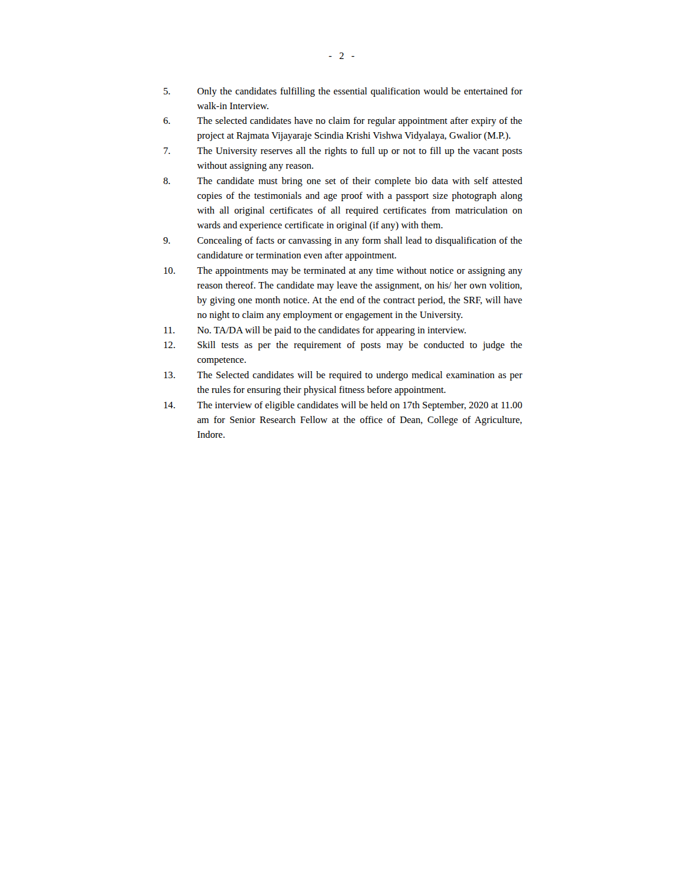- 2 -
5. Only the candidates fulfilling the essential qualification would be entertained for walk-in Interview.
6. The selected candidates have no claim for regular appointment after expiry of the project at Rajmata Vijayaraje Scindia Krishi Vishwa Vidyalaya, Gwalior (M.P.).
7. The University reserves all the rights to full up or not to fill up the vacant posts without assigning any reason.
8. The candidate must bring one set of their complete bio data with self attested copies of the testimonials and age proof with a passport size photograph along with all original certificates of all required certificates from matriculation on wards and experience certificate in original (if any) with them.
9. Concealing of facts or canvassing in any form shall lead to disqualification of the candidature or termination even after appointment.
10. The appointments may be terminated at any time without notice or assigning any reason thereof. The candidate may leave the assignment, on his/ her own volition, by giving one month notice. At the end of the contract period, the SRF, will have no night to claim any employment or engagement in the University.
11. No. TA/DA will be paid to the candidates for appearing in interview.
12. Skill tests as per the requirement of posts may be conducted to judge the competence.
13. The Selected candidates will be required to undergo medical examination as per the rules for ensuring their physical fitness before appointment.
14. The interview of eligible candidates will be held on 17th September, 2020 at 11.00 am for Senior Research Fellow at the office of Dean, College of Agriculture, Indore.